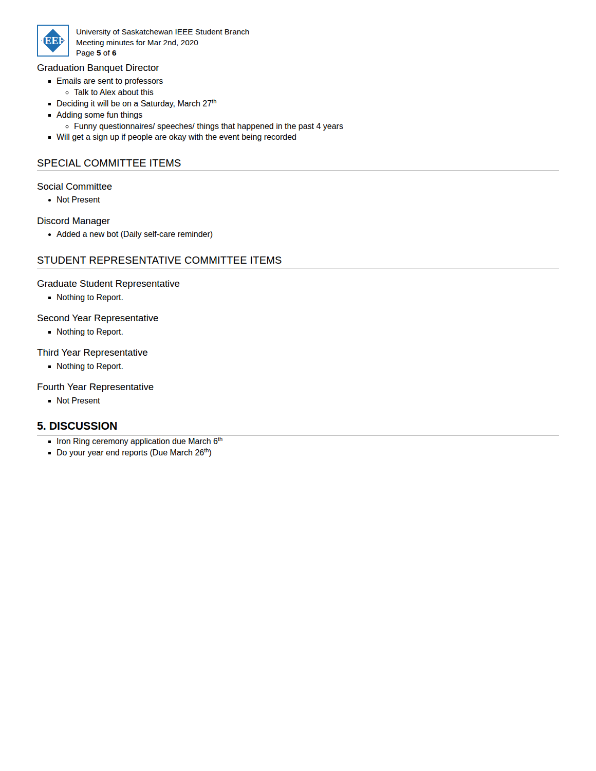IEEE
University of Saskatchewan IEEE Student Branch
Meeting minutes for Mar 2nd, 2020
Page 5 of 6
Graduation Banquet Director
Emails are sent to professors
Talk to Alex about this
Deciding it will be on a Saturday, March 27th
Adding some fun things
Funny questionnaires/ speeches/ things that happened in the past 4 years
Will get a sign up if people are okay with the event being recorded
Special Committee Items
Social Committee
Not Present
Discord Manager
Added a new bot (Daily self-care reminder)
Student Representative Committee Items
Graduate Student Representative
Nothing to Report.
Second Year Representative
Nothing to Report.
Third Year Representative
Nothing to Report.
Fourth Year Representative
Not Present
5. Discussion
Iron Ring ceremony application due March 6th
Do your year end reports (Due March 26th)